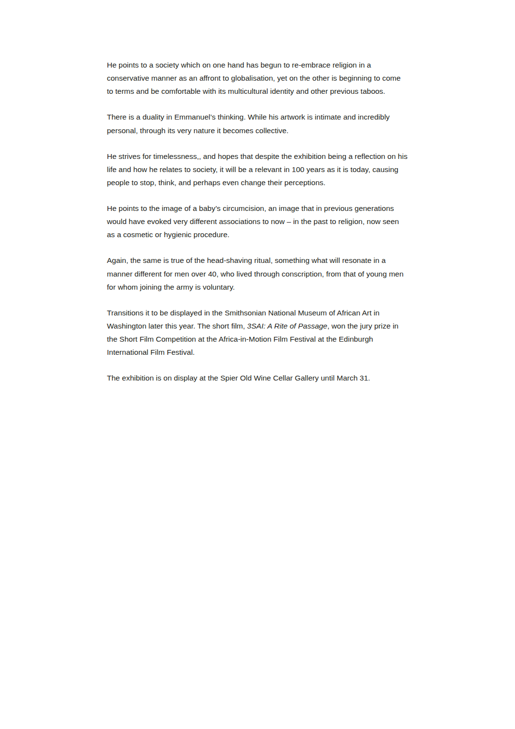He points to a society which on one hand has begun to re-embrace religion in a conservative manner as an affront to globalisation, yet on the other is beginning to come to terms and be comfortable with its multicultural identity and other previous taboos.
There is a duality in Emmanuel’s thinking. While his artwork is intimate and incredibly personal, through its very nature it becomes collective.
He strives for timelessness,, and hopes that despite the exhibition being a reflection on his life and how he relates to society, it will be a relevant in 100 years as it is today, causing people to stop, think, and perhaps even change their perceptions.
He points to the image of a baby’s circumcision, an image that in previous generations would have evoked very different associations to now – in the past to religion, now seen as a cosmetic or hygienic procedure.
Again, the same is true of the head-shaving ritual, something what will resonate in a manner different for men over 40, who lived through conscription, from that of young men for whom joining the army is voluntary.
Transitions it to be displayed in the Smithsonian National Museum of African Art in Washington later this year. The short film, 3SAI: A Rite of Passage, won the jury prize in the Short Film Competition at the Africa-in-Motion Film Festival at the Edinburgh International Film Festival.
The exhibition is on display at the Spier Old Wine Cellar Gallery until March 31.